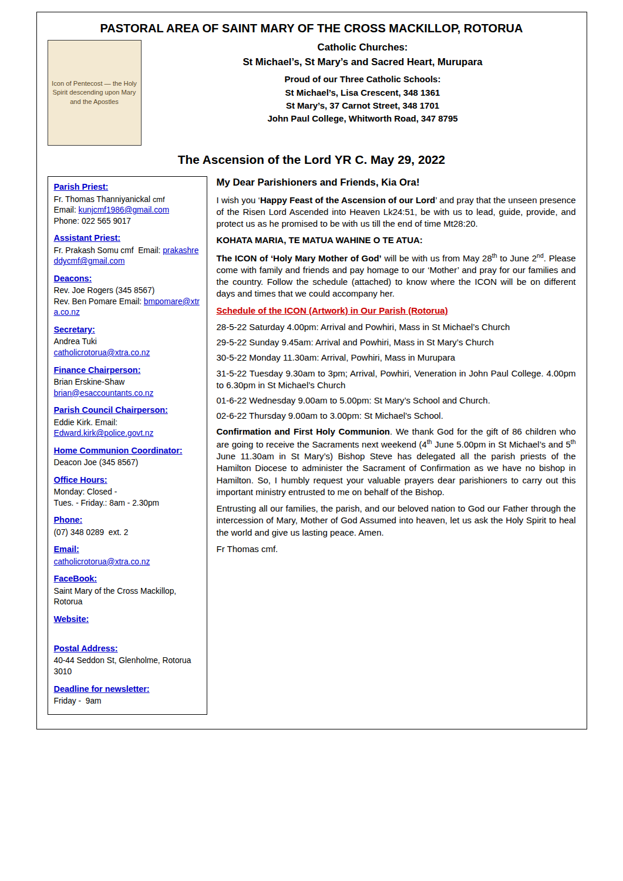PASTORAL AREA OF SAINT MARY OF THE CROSS MACKILLOP, ROTORUA
Icon of Pentecost — the Holy Spirit descending upon Mary and the Apostles
Catholic Churches:
St Michael’s, St Mary’s and Sacred Heart, Murupara
Proud of our Three Catholic Schools:
St Michael’s, Lisa Crescent, 348 1361
St Mary’s, 37 Carnot Street, 348 1701
John Paul College, Whitworth Road, 347 8795
The Ascension of the Lord YR C. May 29, 2022
Parish Priest:
Fr. Thomas Thanniyanickal cmf
Email: kunjcmf1986@gmail.com
Phone: 022 565 9017
Assistant Priest:
Fr. Prakash Somu cmf Email: prakashreddycmf@gmail.com
Deacons:
Rev. Joe Rogers (345 8567)
Rev. Ben Pomare Email: bmpomare@xtra.co.nz
Secretary:
Andrea Tuki
catholicrotorua@xtra.co.nz
Finance Chairperson:
Brian Erskine-Shaw
brian@esaccountants.co.nz
Parish Council Chairperson:
Eddie Kirk. Email:
Edward.kirk@police.govt.nz
Home Communion Coordinator:
Deacon Joe (345 8567)
Office Hours:
Monday: Closed -
Tues. - Friday.: 8am - 2.30pm
Phone:
(07) 348 0289 ext. 2
Email:
catholicrotorua@xtra.co.nz
FaceBook:
Saint Mary of the Cross Mackillop, Rotorua
Website:
Postal Address:
40-44 Seddon St, Glenholme, Rotorua 3010
Deadline for newsletter:
Friday - 9am
My Dear Parishioners and Friends, Kia Ora!
I wish you ‘Happy Feast of the Ascension of our Lord’ and pray that the unseen presence of the Risen Lord Ascended into Heaven Lk24:51, be with us to lead, guide, provide, and protect us as he promised to be with us till the end of time Mt28:20.
KOHATA MARIA, TE MATUA WAHINE O TE ATUA:
The ICON of ‘Holy Mary Mother of God’ will be with us from May 28th to June 2nd. Please come with family and friends and pay homage to our ‘Mother’ and pray for our families and the country. Follow the schedule (attached) to know where the ICON will be on different days and times that we could accompany her.
Schedule of the ICON (Artwork) in Our Parish (Rotorua)
28-5-22 Saturday 4.00pm: Arrival and Powhiri, Mass in St Michael’s Church
29-5-22 Sunday 9.45am: Arrival and Powhiri, Mass in St Mary’s Church
30-5-22 Monday 11.30am: Arrival, Powhiri, Mass in Murupara
31-5-22 Tuesday 9.30am to 3pm; Arrival, Powhiri, Veneration in John Paul College. 4.00pm to 6.30pm in St Michael’s Church
01-6-22 Wednesday 9.00am to 5.00pm: St Mary’s School and Church.
02-6-22 Thursday 9.00am to 3.00pm: St Michael’s School.
Confirmation and First Holy Communion. We thank God for the gift of 86 children who are going to receive the Sacraments next weekend (4th June 5.00pm in St Michael’s and 5th June 11.30am in St Mary’s) Bishop Steve has delegated all the parish priests of the Hamilton Diocese to administer the Sacrament of Confirmation as we have no bishop in Hamilton. So, I humbly request your valuable prayers dear parishioners to carry out this important ministry entrusted to me on behalf of the Bishop.
Entrusting all our families, the parish, and our beloved nation to God our Father through the intercession of Mary, Mother of God Assumed into heaven, let us ask the Holy Spirit to heal the world and give us lasting peace. Amen.
Fr Thomas cmf.